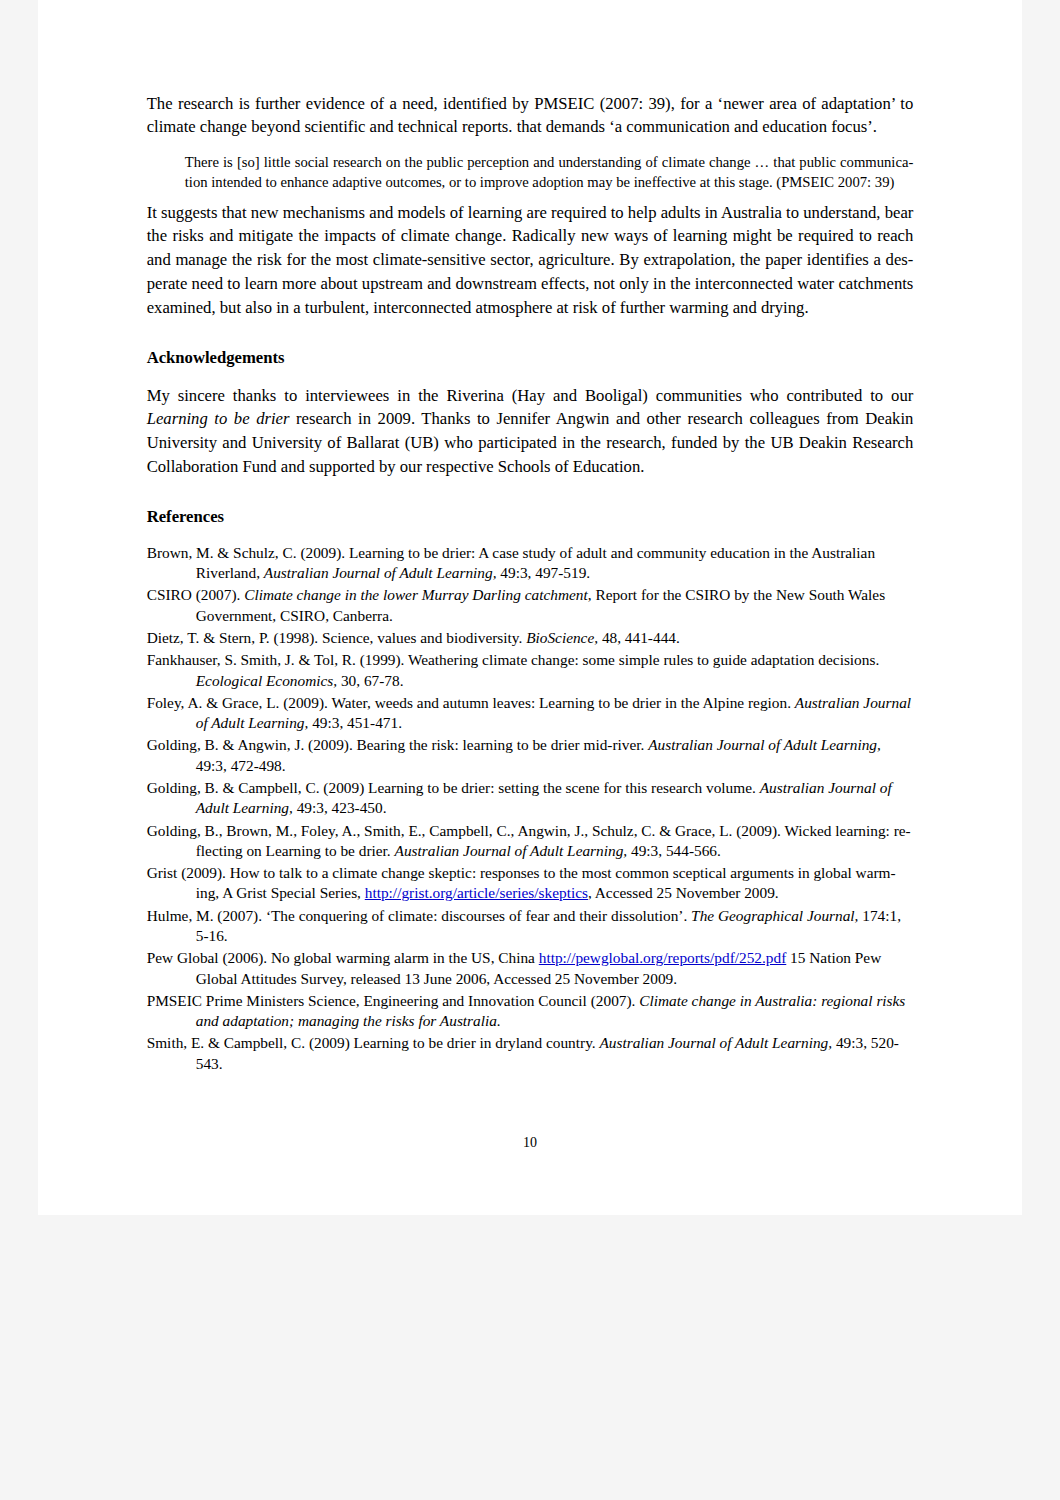The research is further evidence of a need, identified by PMSEIC (2007: 39), for a ‘newer area of adaptation’ to climate change beyond scientific and technical reports. that demands ‘a communication and education focus’.
There is [so] little social research on the public perception and understanding of climate change … that public communication intended to enhance adaptive outcomes, or to improve adoption may be ineffective at this stage. (PMSEIC 2007: 39)
It suggests that new mechanisms and models of learning are required to help adults in Australia to understand, bear the risks and mitigate the impacts of climate change. Radically new ways of learning might be required to reach and manage the risk for the most climate-sensitive sector, agriculture. By extrapolation, the paper identifies a desperate need to learn more about upstream and downstream effects, not only in the interconnected water catchments examined, but also in a turbulent, interconnected atmosphere at risk of further warming and drying.
Acknowledgements
My sincere thanks to interviewees in the Riverina (Hay and Booligal) communities who contributed to our Learning to be drier research in 2009. Thanks to Jennifer Angwin and other research colleagues from Deakin University and University of Ballarat (UB) who participated in the research, funded by the UB Deakin Research Collaboration Fund and supported by our respective Schools of Education.
References
Brown, M. & Schulz, C. (2009). Learning to be drier: A case study of adult and community education in the Australian Riverland, Australian Journal of Adult Learning, 49:3, 497-519.
CSIRO (2007). Climate change in the lower Murray Darling catchment, Report for the CSIRO by the New South Wales Government, CSIRO, Canberra.
Dietz, T. & Stern, P. (1998). Science, values and biodiversity. BioScience, 48, 441-444.
Fankhauser, S. Smith, J. & Tol, R. (1999). Weathering climate change: some simple rules to guide adaptation decisions. Ecological Economics, 30, 67-78.
Foley, A. & Grace, L. (2009). Water, weeds and autumn leaves: Learning to be drier in the Alpine region. Australian Journal of Adult Learning, 49:3, 451-471.
Golding, B. & Angwin, J. (2009). Bearing the risk: learning to be drier mid-river. Australian Journal of Adult Learning, 49:3, 472-498.
Golding, B. & Campbell, C. (2009) Learning to be drier: setting the scene for this research volume. Australian Journal of Adult Learning, 49:3, 423-450.
Golding, B., Brown, M., Foley, A., Smith, E., Campbell, C., Angwin, J., Schulz, C. & Grace, L. (2009). Wicked learning: reflecting on Learning to be drier. Australian Journal of Adult Learning, 49:3, 544-566.
Grist (2009). How to talk to a climate change skeptic: responses to the most common sceptical arguments in global warming, A Grist Special Series, http://grist.org/article/series/skeptics, Accessed 25 November 2009.
Hulme, M. (2007). ‘The conquering of climate: discourses of fear and their dissolution’. The Geographical Journal, 174:1, 5-16.
Pew Global (2006). No global warming alarm in the US, China http://pewglobal.org/reports/pdf/252.pdf 15 Nation Pew Global Attitudes Survey, released 13 June 2006, Accessed 25 November 2009.
PMSEIC Prime Ministers Science, Engineering and Innovation Council (2007). Climate change in Australia: regional risks and adaptation; managing the risks for Australia.
Smith, E. & Campbell, C. (2009) Learning to be drier in dryland country. Australian Journal of Adult Learning, 49:3, 520-543.
10